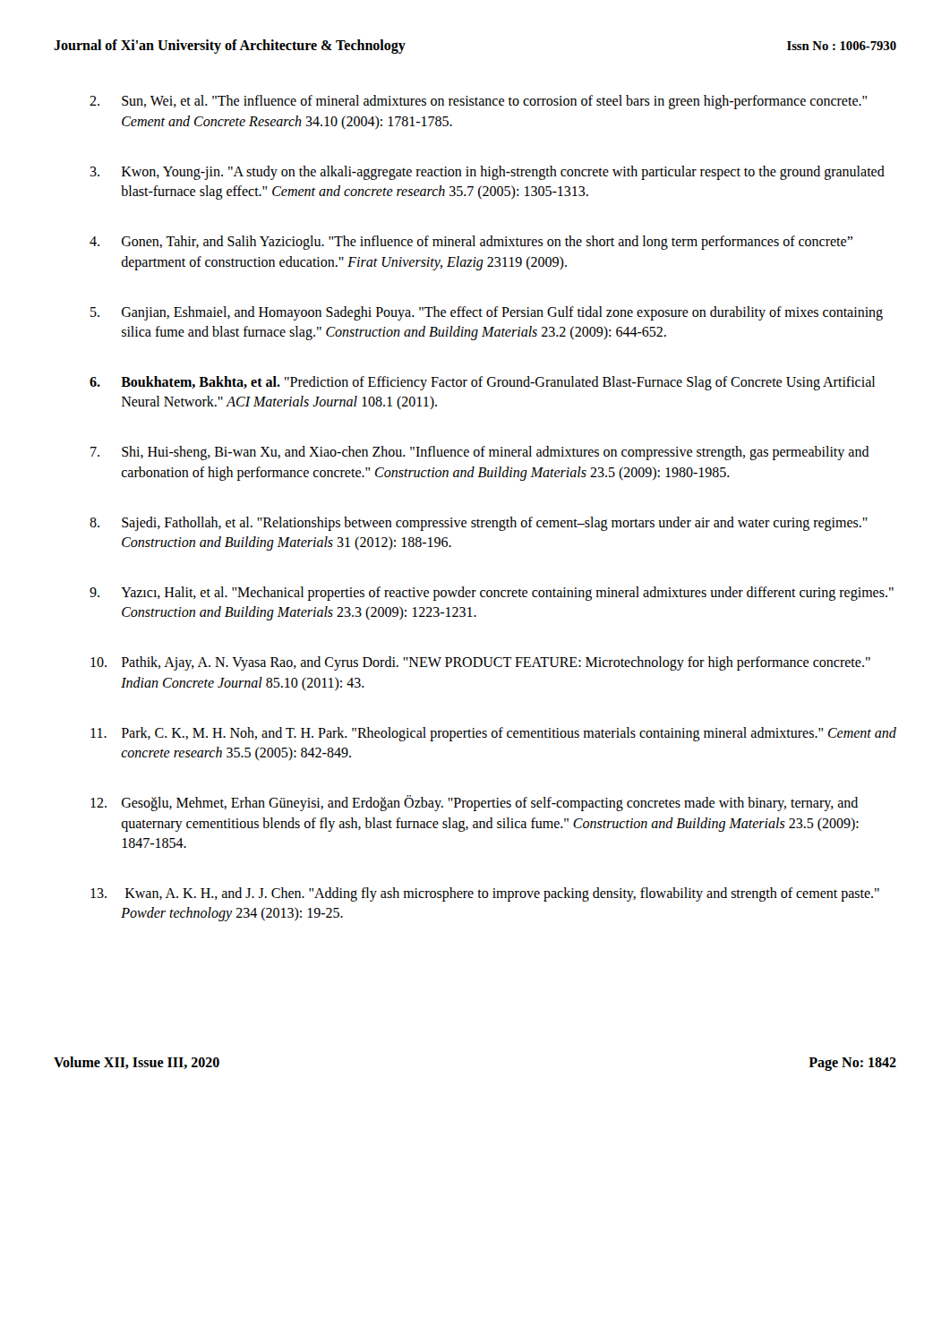Journal of Xi'an University of Architecture & Technology Issn No : 1006-7930
2. Sun, Wei, et al. "The influence of mineral admixtures on resistance to corrosion of steel bars in green high-performance concrete." Cement and Concrete Research 34.10 (2004): 1781-1785.
3. Kwon, Young-jin. "A study on the alkali-aggregate reaction in high-strength concrete with particular respect to the ground granulated blast-furnace slag effect." Cement and concrete research 35.7 (2005): 1305-1313.
4. Gonen, Tahir, and Salih Yazicioglu. "The influence of mineral admixtures on the short and long term performances of concrete” department of construction education." Firat University, Elazig 23119 (2009).
5. Ganjian, Eshmaiel, and Homayoon Sadeghi Pouya. "The effect of Persian Gulf tidal zone exposure on durability of mixes containing silica fume and blast furnace slag." Construction and Building Materials 23.2 (2009): 644-652.
6. Boukhatem, Bakhta, et al. "Prediction of Efficiency Factor of Ground-Granulated Blast-Furnace Slag of Concrete Using Artificial Neural Network." ACI Materials Journal 108.1 (2011).
7. Shi, Hui-sheng, Bi-wan Xu, and Xiao-chen Zhou. "Influence of mineral admixtures on compressive strength, gas permeability and carbonation of high performance concrete." Construction and Building Materials 23.5 (2009): 1980-1985.
8. Sajedi, Fathollah, et al. "Relationships between compressive strength of cement–slag mortars under air and water curing regimes." Construction and Building Materials 31 (2012): 188-196.
9. Yazıcı, Halit, et al. "Mechanical properties of reactive powder concrete containing mineral admixtures under different curing regimes." Construction and Building Materials 23.3 (2009): 1223-1231.
10. Pathik, Ajay, A. N. Vyasa Rao, and Cyrus Dordi. "NEW PRODUCT FEATURE: Microtechnology for high performance concrete." Indian Concrete Journal 85.10 (2011): 43.
11. Park, C. K., M. H. Noh, and T. H. Park. "Rheological properties of cementitious materials containing mineral admixtures." Cement and concrete research 35.5 (2005): 842-849.
12. Gesoğlu, Mehmet, Erhan Güneyisi, and Erdoğan Özbay. "Properties of self-compacting concretes made with binary, ternary, and quaternary cementitious blends of fly ash, blast furnace slag, and silica fume." Construction and Building Materials 23.5 (2009): 1847-1854.
13. Kwan, A. K. H., and J. J. Chen. "Adding fly ash microsphere to improve packing density, flowability and strength of cement paste." Powder technology 234 (2013): 19-25.
Volume XII, Issue III, 2020 Page No: 1842